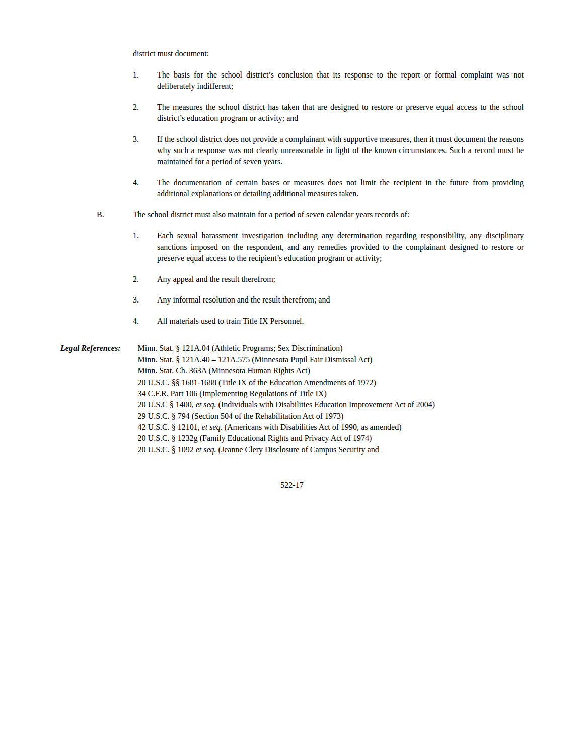district must document:
1.
The basis for the school district’s conclusion that its response to the report or formal complaint was not deliberately indifferent;
2.
The measures the school district has taken that are designed to restore or preserve equal access to the school district’s education program or activity; and
3.
If the school district does not provide a complainant with supportive measures, then it must document the reasons why such a response was not clearly unreasonable in light of the known circumstances. Such a record must be maintained for a period of seven years.
4.
The documentation of certain bases or measures does not limit the recipient in the future from providing additional explanations or detailing additional measures taken.
B.
The school district must also maintain for a period of seven calendar years records of:
1.
Each sexual harassment investigation including any determination regarding responsibility, any disciplinary sanctions imposed on the respondent, and any remedies provided to the complainant designed to restore or preserve equal access to the recipient’s education program or activity;
2.
Any appeal and the result therefrom;
3.
Any informal resolution and the result therefrom; and
4.
All materials used to train Title IX Personnel.
Legal References:
Minn. Stat. § 121A.04 (Athletic Programs; Sex Discrimination)
Minn. Stat. § 121A.40 – 121A.575 (Minnesota Pupil Fair Dismissal Act)
Minn. Stat. Ch. 363A (Minnesota Human Rights Act)
20 U.S.C. §§ 1681-1688 (Title IX of the Education Amendments of 1972)
34 C.F.R. Part 106 (Implementing Regulations of Title IX)
20 U.S.C § 1400, et seq. (Individuals with Disabilities Education Improvement Act of 2004)
29 U.S.C. § 794 (Section 504 of the Rehabilitation Act of 1973)
42 U.S.C. § 12101, et seq. (Americans with Disabilities Act of 1990, as amended)
20 U.S.C. § 1232g (Family Educational Rights and Privacy Act of 1974)
20 U.S.C. § 1092 et seq. (Jeanne Clery Disclosure of Campus Security and
522-17